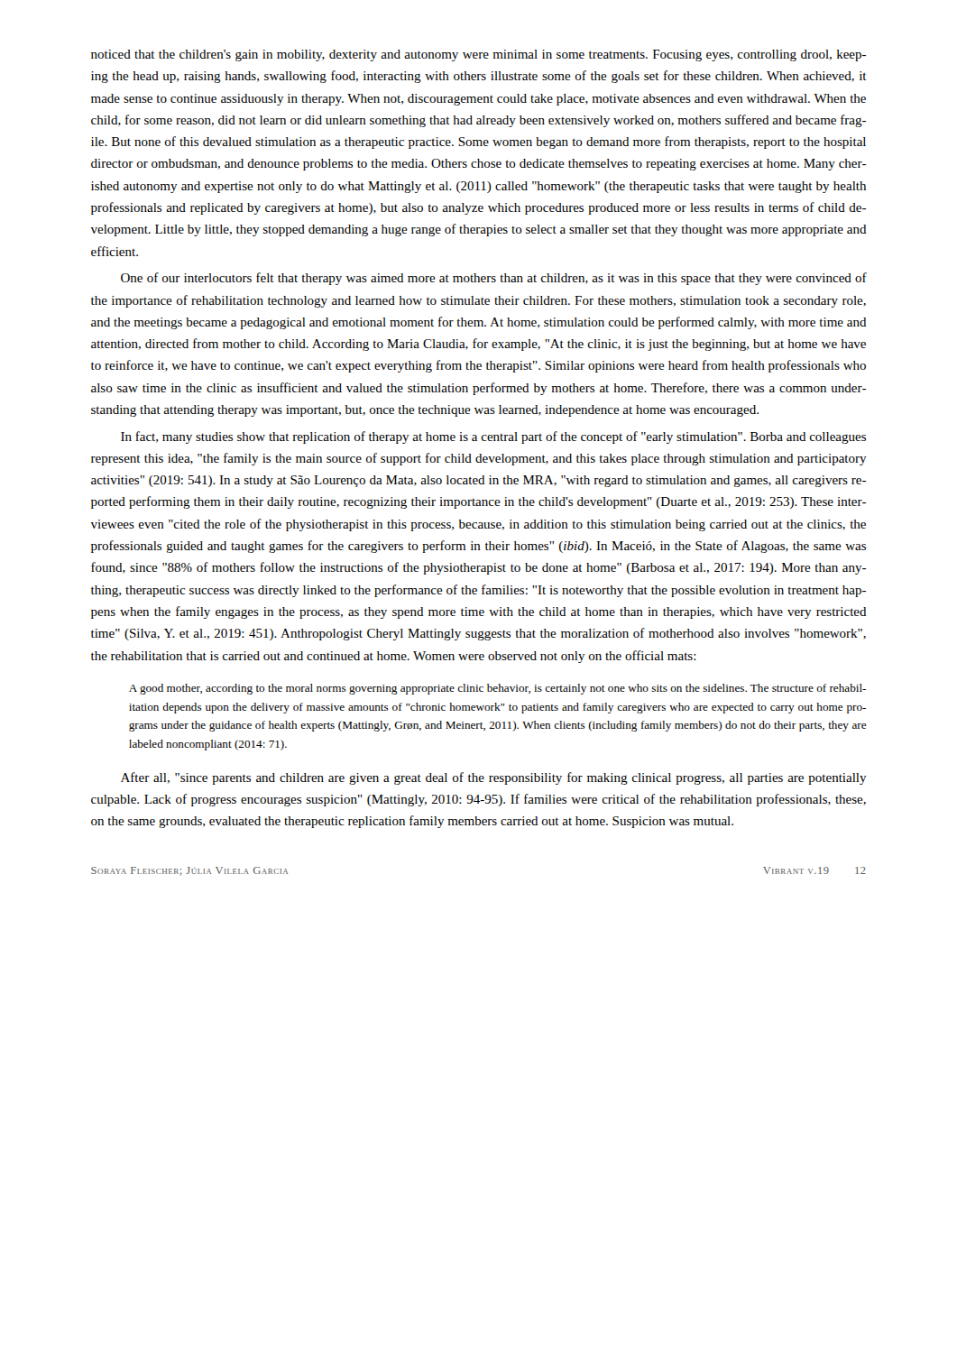noticed that the children's gain in mobility, dexterity and autonomy were minimal in some treatments. Focusing eyes, controlling drool, keeping the head up, raising hands, swallowing food, interacting with others illustrate some of the goals set for these children. When achieved, it made sense to continue assiduously in therapy. When not, discouragement could take place, motivate absences and even withdrawal. When the child, for some reason, did not learn or did unlearn something that had already been extensively worked on, mothers suffered and became fragile. But none of this devalued stimulation as a therapeutic practice. Some women began to demand more from therapists, report to the hospital director or ombudsman, and denounce problems to the media. Others chose to dedicate themselves to repeating exercises at home. Many cherished autonomy and expertise not only to do what Mattingly et al. (2011) called "homework" (the therapeutic tasks that were taught by health professionals and replicated by caregivers at home), but also to analyze which procedures produced more or less results in terms of child development. Little by little, they stopped demanding a huge range of therapies to select a smaller set that they thought was more appropriate and efficient.
One of our interlocutors felt that therapy was aimed more at mothers than at children, as it was in this space that they were convinced of the importance of rehabilitation technology and learned how to stimulate their children. For these mothers, stimulation took a secondary role, and the meetings became a pedagogical and emotional moment for them. At home, stimulation could be performed calmly, with more time and attention, directed from mother to child. According to Maria Claudia, for example, "At the clinic, it is just the beginning, but at home we have to reinforce it, we have to continue, we can't expect everything from the therapist". Similar opinions were heard from health professionals who also saw time in the clinic as insufficient and valued the stimulation performed by mothers at home. Therefore, there was a common understanding that attending therapy was important, but, once the technique was learned, independence at home was encouraged.
In fact, many studies show that replication of therapy at home is a central part of the concept of "early stimulation". Borba and colleagues represent this idea, "the family is the main source of support for child development, and this takes place through stimulation and participatory activities" (2019: 541). In a study at São Lourenço da Mata, also located in the MRA, "with regard to stimulation and games, all caregivers reported performing them in their daily routine, recognizing their importance in the child's development" (Duarte et al., 2019: 253). These interviewees even "cited the role of the physiotherapist in this process, because, in addition to this stimulation being carried out at the clinics, the professionals guided and taught games for the caregivers to perform in their homes" (ibid). In Maceió, in the State of Alagoas, the same was found, since "88% of mothers follow the instructions of the physiotherapist to be done at home" (Barbosa et al., 2017: 194). More than anything, therapeutic success was directly linked to the performance of the families: "It is noteworthy that the possible evolution in treatment happens when the family engages in the process, as they spend more time with the child at home than in therapies, which have very restricted time" (Silva, Y. et al., 2019: 451). Anthropologist Cheryl Mattingly suggests that the moralization of motherhood also involves "homework", the rehabilitation that is carried out and continued at home. Women were observed not only on the official mats:
A good mother, according to the moral norms governing appropriate clinic behavior, is certainly not one who sits on the sidelines. The structure of rehabilitation depends upon the delivery of massive amounts of "chronic homework" to patients and family caregivers who are expected to carry out home programs under the guidance of health experts (Mattingly, Grøn, and Meinert, 2011). When clients (including family members) do not do their parts, they are labeled noncompliant (2014: 71).
After all, "since parents and children are given a great deal of the responsibility for making clinical progress, all parties are potentially culpable. Lack of progress encourages suspicion" (Mattingly, 2010: 94-95). If families were critical of the rehabilitation professionals, these, on the same grounds, evaluated the therapeutic replication family members carried out at home. Suspicion was mutual.
Soraya Fleischer; Júlia Vilela Garcia Vibrant v.1912